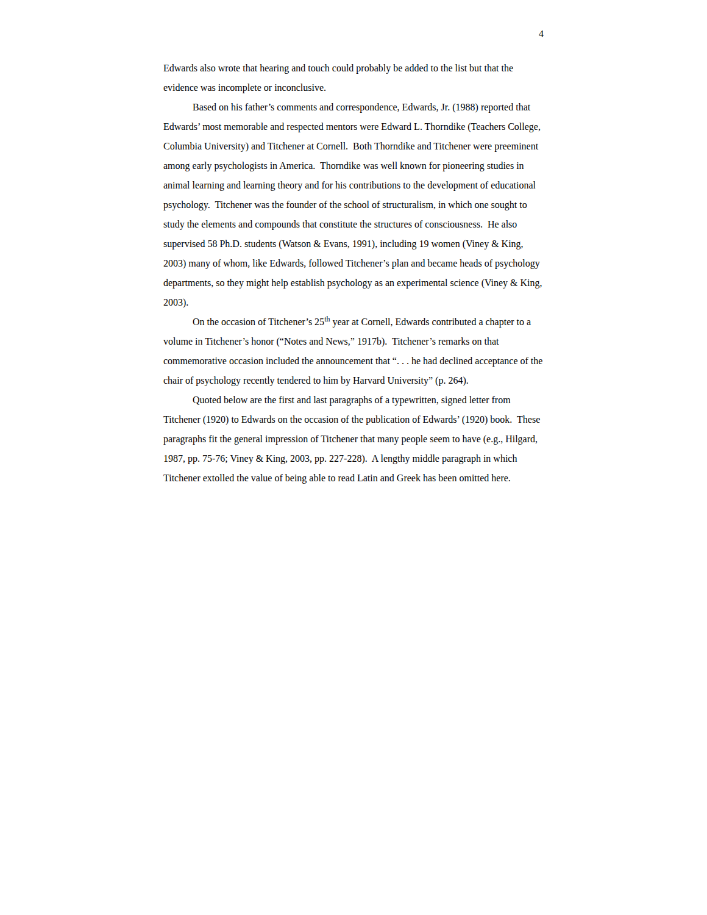4
Edwards also wrote that hearing and touch could probably be added to the list but that the evidence was incomplete or inconclusive.
Based on his father’s comments and correspondence, Edwards, Jr. (1988) reported that Edwards’ most memorable and respected mentors were Edward L. Thorndike (Teachers College, Columbia University) and Titchener at Cornell. Both Thorndike and Titchener were preeminent among early psychologists in America. Thorndike was well known for pioneering studies in animal learning and learning theory and for his contributions to the development of educational psychology. Titchener was the founder of the school of structuralism, in which one sought to study the elements and compounds that constitute the structures of consciousness. He also supervised 58 Ph.D. students (Watson & Evans, 1991), including 19 women (Viney & King, 2003) many of whom, like Edwards, followed Titchener’s plan and became heads of psychology departments, so they might help establish psychology as an experimental science (Viney & King, 2003).
On the occasion of Titchener’s 25th year at Cornell, Edwards contributed a chapter to a volume in Titchener’s honor (“Notes and News,” 1917b). Titchener’s remarks on that commemorative occasion included the announcement that “. . . he had declined acceptance of the chair of psychology recently tendered to him by Harvard University” (p. 264).
Quoted below are the first and last paragraphs of a typewritten, signed letter from Titchener (1920) to Edwards on the occasion of the publication of Edwards’ (1920) book. These paragraphs fit the general impression of Titchener that many people seem to have (e.g., Hilgard, 1987, pp. 75-76; Viney & King, 2003, pp. 227-228). A lengthy middle paragraph in which Titchener extolled the value of being able to read Latin and Greek has been omitted here.